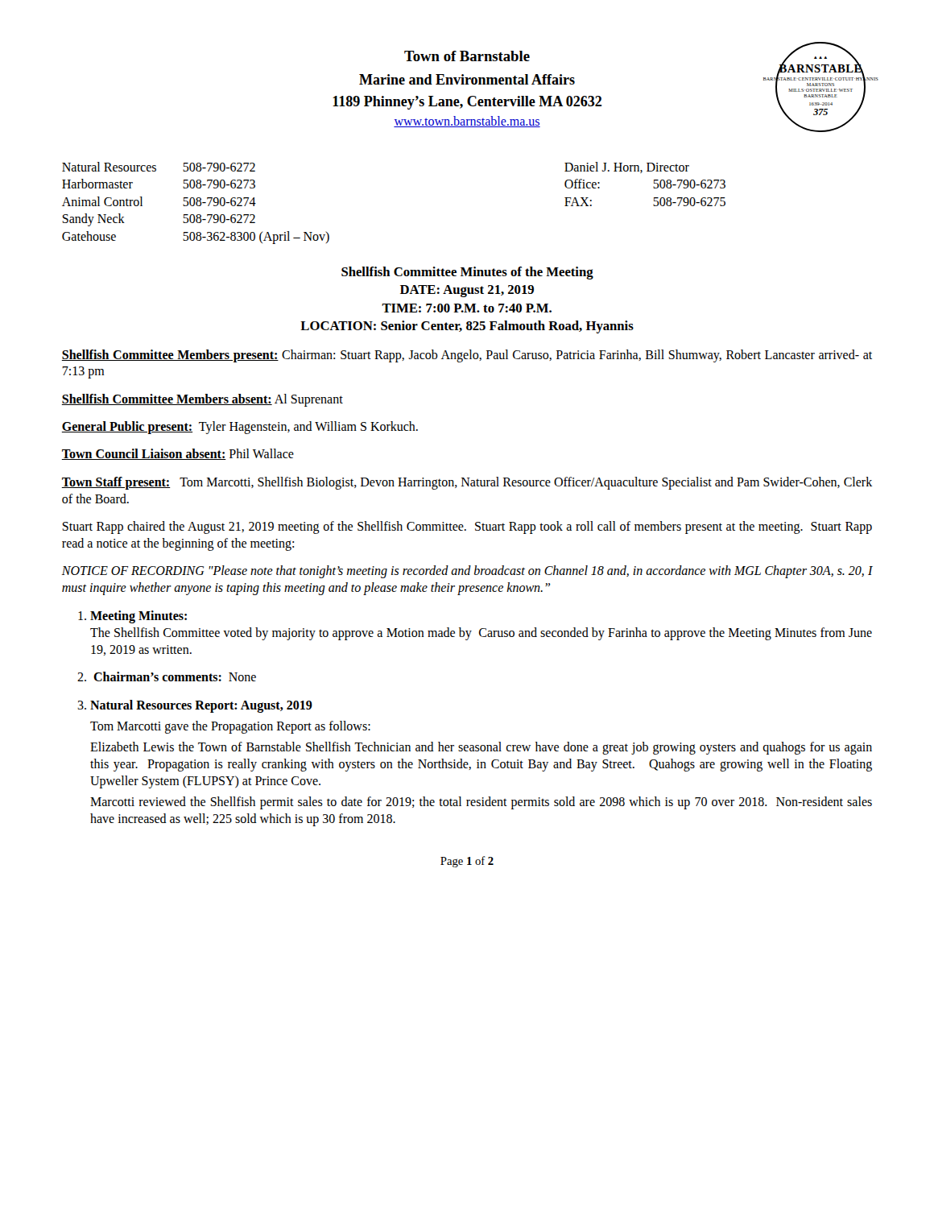▲▲▲
BARNSTABLE
BARNSTABLE·CENTERVILLE·COTUIT·HYANNIS
MARSTONS MILLS·OSTERVILLE·WEST BARNSTABLE
1639–2014
375
Town of Barnstable
Marine and Environmental Affairs
1189 Phinney’s Lane, Centerville MA 02632
www.town.barnstable.ma.us
| Natural Resources 508-790-6272 | Daniel J. Horn, Director |
| Harbormaster 508-790-6273 | Office: 508-790-6273 |
| Animal Control 508-790-6274 | FAX: 508-790-6275 |
| Sandy Neck 508-790-6272 | |
| Gatehouse 508-362-8300 (April – Nov) | |
Shellfish Committee Minutes of the Meeting
DATE: August 21, 2019
TIME: 7:00 P.M. to 7:40 P.M.
LOCATION: Senior Center, 825 Falmouth Road, Hyannis
Shellfish Committee Members present: Chairman: Stuart Rapp, Jacob Angelo, Paul Caruso, Patricia Farinha, Bill Shumway, Robert Lancaster arrived- at 7:13 pm
Shellfish Committee Members absent: Al Suprenant
General Public present: Tyler Hagenstein, and William S Korkuch.
Town Council Liaison absent: Phil Wallace
Town Staff present: Tom Marcotti, Shellfish Biologist, Devon Harrington, Natural Resource Officer/Aquaculture Specialist and Pam Swider-Cohen, Clerk of the Board.
Stuart Rapp chaired the August 21, 2019 meeting of the Shellfish Committee. Stuart Rapp took a roll call of members present at the meeting. Stuart Rapp read a notice at the beginning of the meeting:
NOTICE OF RECORDING "Please note that tonight’s meeting is recorded and broadcast on Channel 18 and, in accordance with MGL Chapter 30A, s. 20, I must inquire whether anyone is taping this meeting and to please make their presence known.”
Meeting Minutes:
The Shellfish Committee voted by majority to approve a Motion made by Caruso and seconded by Farinha to approve the Meeting Minutes from June 19, 2019 as written.
Chairman’s comments: None
Natural Resources Report: August, 2019
Tom Marcotti gave the Propagation Report as follows:
Elizabeth Lewis the Town of Barnstable Shellfish Technician and her seasonal crew have done a great job growing oysters and quahogs for us again this year. Propagation is really cranking with oysters on the Northside, in Cotuit Bay and Bay Street. Quahogs are growing well in the Floating Upweller System (FLUPSY) at Prince Cove.
Marcotti reviewed the Shellfish permit sales to date for 2019; the total resident permits sold are 2098 which is up 70 over 2018. Non-resident sales have increased as well; 225 sold which is up 30 from 2018.
Page 1 of 2